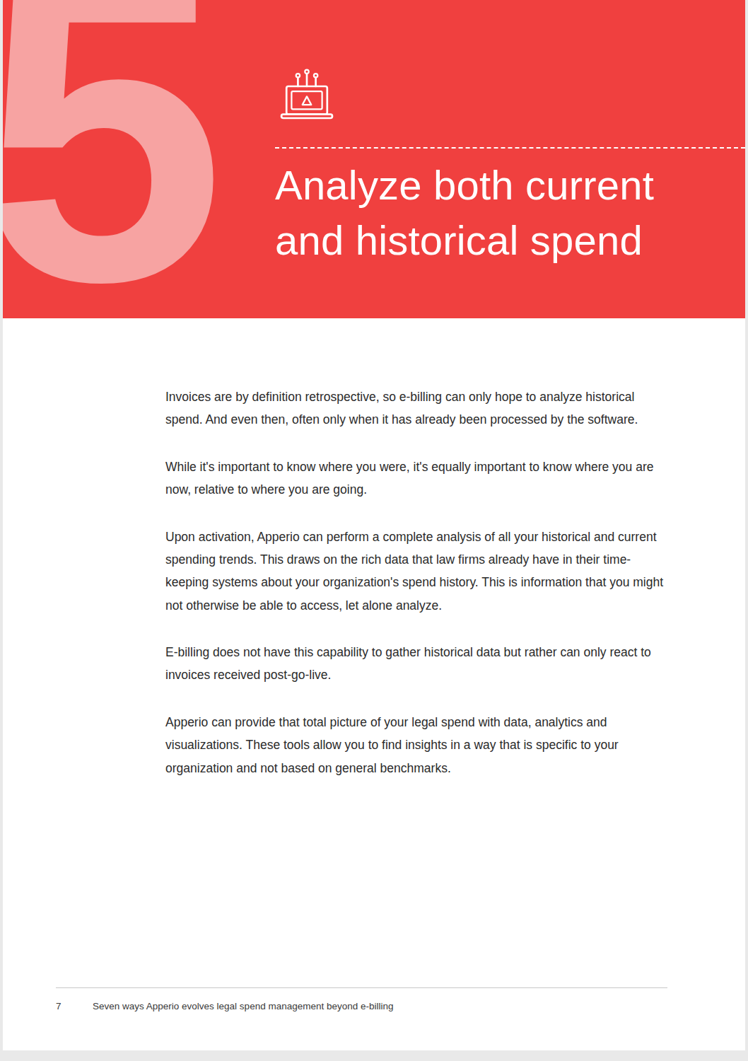5
Analyze both current and historical spend
Invoices are by definition retrospective, so e-billing can only hope to analyze historical spend. And even then, often only when it has already been processed by the software.
While it's important to know where you were, it's equally important to know where you are now, relative to where you are going.
Upon activation, Apperio can perform a complete analysis of all your historical and current spending trends. This draws on the rich data that law firms already have in their time-keeping systems about your organization's spend history. This is information that you might not otherwise be able to access, let alone analyze.
E-billing does not have this capability to gather historical data but rather can only react to invoices received post-go-live.
Apperio can provide that total picture of your legal spend with data, analytics and visualizations. These tools allow you to find insights in a way that is specific to your organization and not based on general benchmarks.
7 Seven ways Apperio evolves legal spend management beyond e-billing